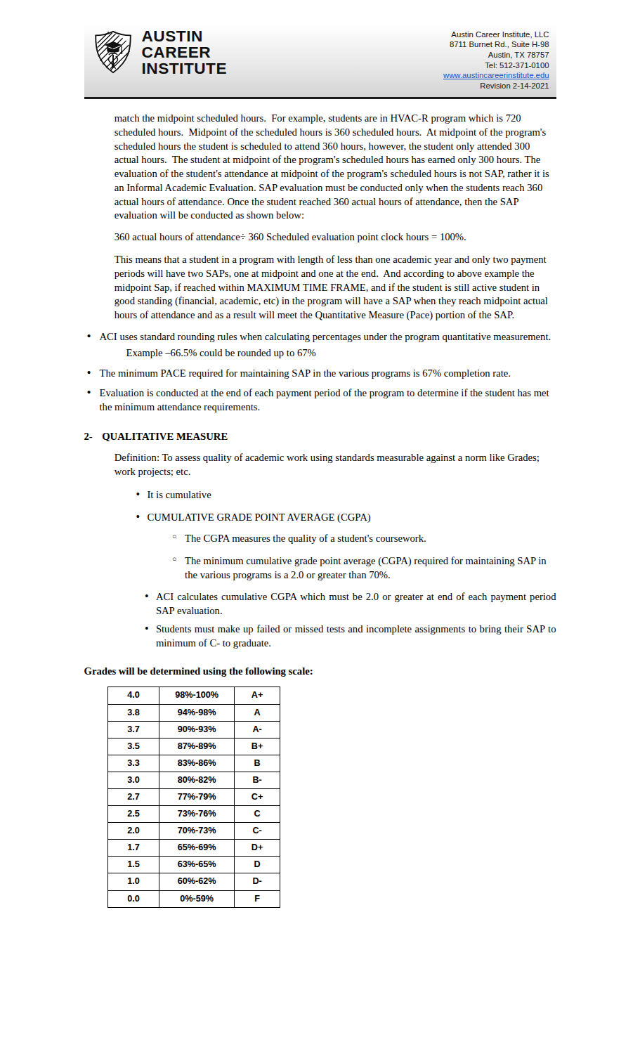AUSTIN
CAREER
INSTITUTE
Austin Career Institute, LLC
8711 Burnet Rd., Suite H-98
Austin, TX 78757
Tel: 512-371-0100
www.austincareerinstitute.edu
Revision 2-14-2021
match the midpoint scheduled hours. For example, students are in HVAC-R program which is 720 scheduled hours. Midpoint of the scheduled hours is 360 scheduled hours. At midpoint of the program's scheduled hours the student is scheduled to attend 360 hours, however, the student only attended 300 actual hours. The student at midpoint of the program's scheduled hours has earned only 300 hours. The evaluation of the student's attendance at midpoint of the program's scheduled hours is not SAP, rather it is an Informal Academic Evaluation. SAP evaluation must be conducted only when the students reach 360 actual hours of attendance. Once the student reached 360 actual hours of attendance, then the SAP evaluation will be conducted as shown below:
360 actual hours of attendance÷ 360 Scheduled evaluation point clock hours = 100%.
This means that a student in a program with length of less than one academic year and only two payment periods will have two SAPs, one at midpoint and one at the end. And according to above example the midpoint Sap, if reached within MAXIMUM TIME FRAME, and if the student is still active student in good standing (financial, academic, etc) in the program will have a SAP when they reach midpoint actual hours of attendance and as a result will meet the Quantitative Measure (Pace) portion of the SAP.
ACI uses standard rounding rules when calculating percentages under the program quantitative measurement.
Example –66.5% could be rounded up to 67%
The minimum PACE required for maintaining SAP in the various programs is 67% completion rate.
Evaluation is conducted at the end of each payment period of the program to determine if the student has met the minimum attendance requirements.
2- QUALITATIVE MEASURE
Definition: To assess quality of academic work using standards measurable against a norm like Grades; work projects; etc.
It is cumulative
CUMULATIVE GRADE POINT AVERAGE (CGPA)
The CGPA measures the quality of a student's coursework.
The minimum cumulative grade point average (CGPA) required for maintaining SAP in the various programs is a 2.0 or greater than 70%.
ACI calculates cumulative CGPA which must be 2.0 or greater at end of each payment period SAP evaluation.
Students must make up failed or missed tests and incomplete assignments to bring their SAP to minimum of C- to graduate.
Grades will be determined using the following scale:
| 4.0 | 98%-100% | A+ |
| 3.8 | 94%-98% | A |
| 3.7 | 90%-93% | A- |
| 3.5 | 87%-89% | B+ |
| 3.3 | 83%-86% | B |
| 3.0 | 80%-82% | B- |
| 2.7 | 77%-79% | C+ |
| 2.5 | 73%-76% | C |
| 2.0 | 70%-73% | C- |
| 1.7 | 65%-69% | D+ |
| 1.5 | 63%-65% | D |
| 1.0 | 60%-62% | D- |
| 0.0 | 0%-59% | F |